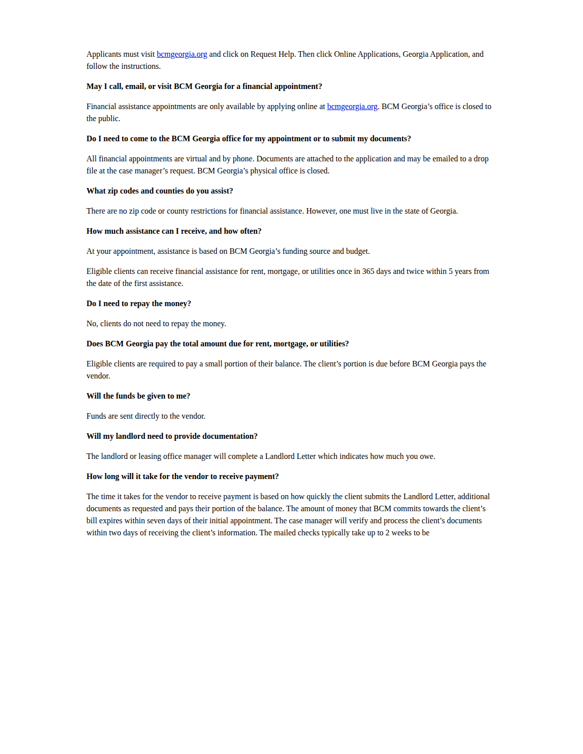Applicants must visit bcmgeorgia.org and click on Request Help. Then click Online Applications, Georgia Application, and follow the instructions.
May I call, email, or visit BCM Georgia for a financial appointment?
Financial assistance appointments are only available by applying online at bcmgeorgia.org. BCM Georgia’s office is closed to the public.
Do I need to come to the BCM Georgia office for my appointment or to submit my documents?
All financial appointments are virtual and by phone. Documents are attached to the application and may be emailed to a drop file at the case manager’s request. BCM Georgia’s physical office is closed.
What zip codes and counties do you assist?
There are no zip code or county restrictions for financial assistance. However, one must live in the state of Georgia.
How much assistance can I receive, and how often?
At your appointment, assistance is based on BCM Georgia’s funding source and budget.
Eligible clients can receive financial assistance for rent, mortgage, or utilities once in 365 days and twice within 5 years from the date of the first assistance.
Do I need to repay the money?
No, clients do not need to repay the money.
Does BCM Georgia pay the total amount due for rent, mortgage, or utilities?
Eligible clients are required to pay a small portion of their balance. The client’s portion is due before BCM Georgia pays the vendor.
Will the funds be given to me?
Funds are sent directly to the vendor.
Will my landlord need to provide documentation?
The landlord or leasing office manager will complete a Landlord Letter which indicates how much you owe.
How long will it take for the vendor to receive payment?
The time it takes for the vendor to receive payment is based on how quickly the client submits the Landlord Letter, additional documents as requested and pays their portion of the balance. The amount of money that BCM commits towards the client’s bill expires within seven days of their initial appointment. The case manager will verify and process the client’s documents within two days of receiving the client’s information. The mailed checks typically take up to 2 weeks to be